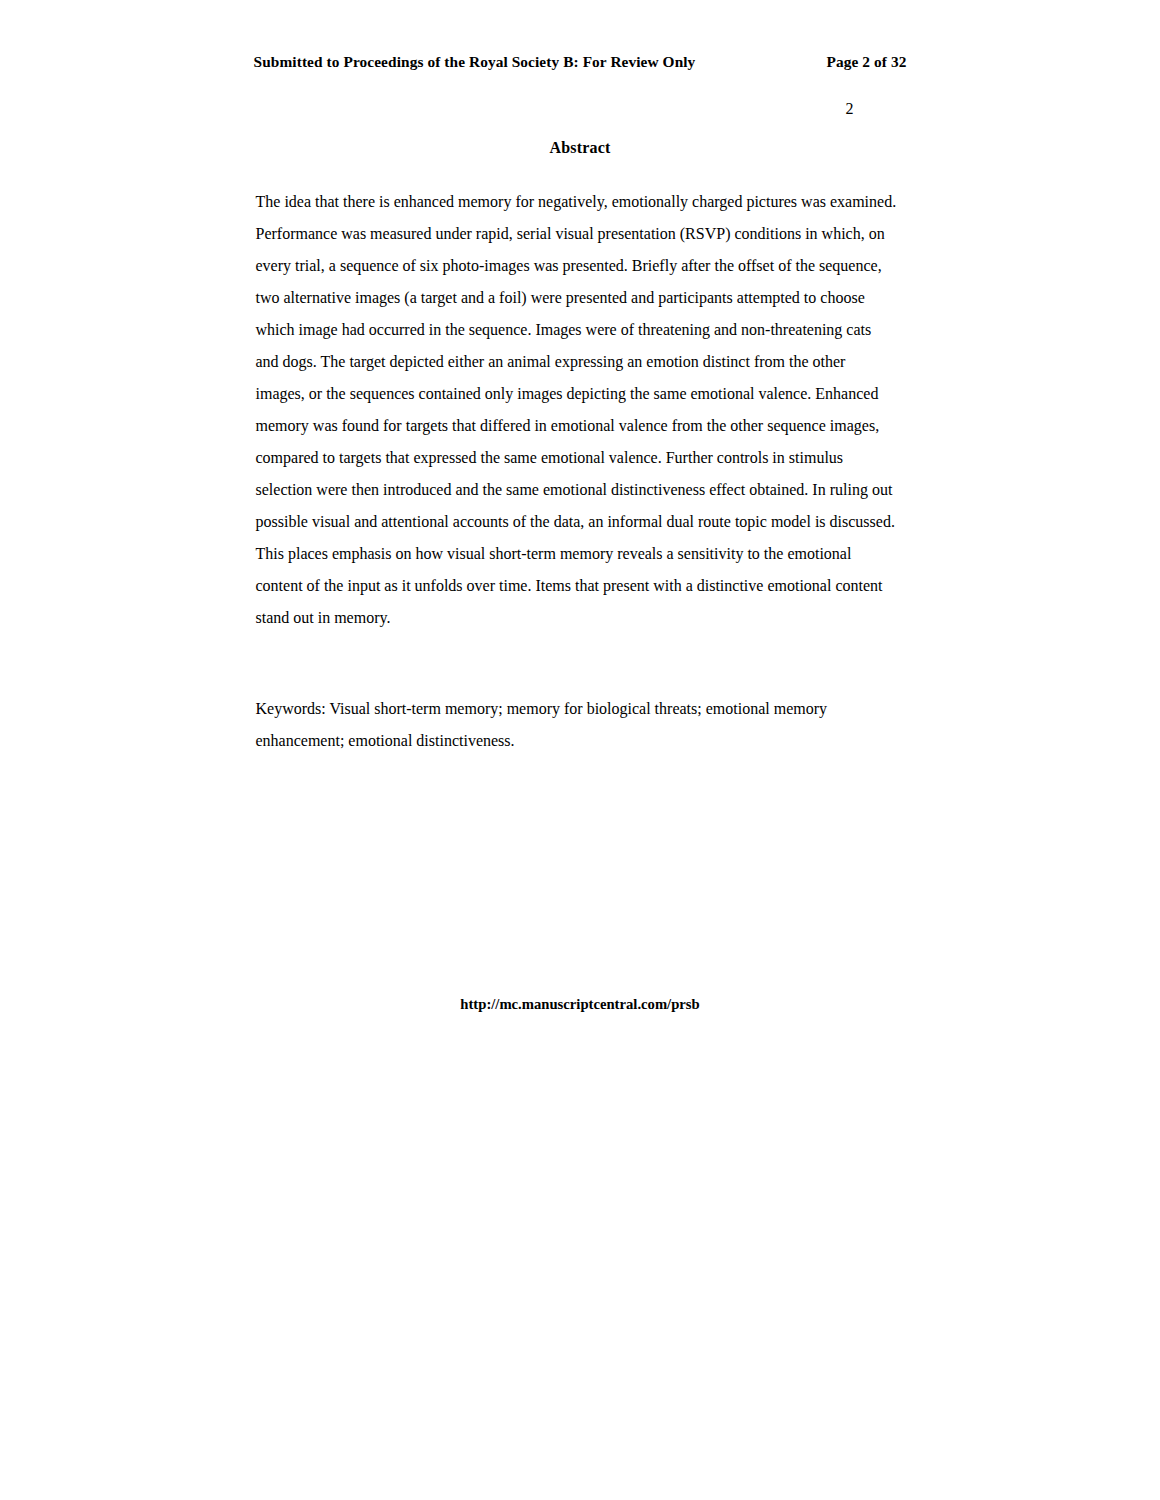Submitted to Proceedings of the Royal Society B: For Review Only Page 2 of 32
2
Abstract
The idea that there is enhanced memory for negatively, emotionally charged pictures was examined. Performance was measured under rapid, serial visual presentation (RSVP) conditions in which, on every trial, a sequence of six photo-images was presented. Briefly after the offset of the sequence, two alternative images (a target and a foil) were presented and participants attempted to choose which image had occurred in the sequence. Images were of threatening and non-threatening cats and dogs. The target depicted either an animal expressing an emotion distinct from the other images, or the sequences contained only images depicting the same emotional valence. Enhanced memory was found for targets that differed in emotional valence from the other sequence images, compared to targets that expressed the same emotional valence. Further controls in stimulus selection were then introduced and the same emotional distinctiveness effect obtained. In ruling out possible visual and attentional accounts of the data, an informal dual route topic model is discussed. This places emphasis on how visual short-term memory reveals a sensitivity to the emotional content of the input as it unfolds over time. Items that present with a distinctive emotional content stand out in memory.
Keywords: Visual short-term memory; memory for biological threats; emotional memory enhancement; emotional distinctiveness.
http://mc.manuscriptcentral.com/prsb